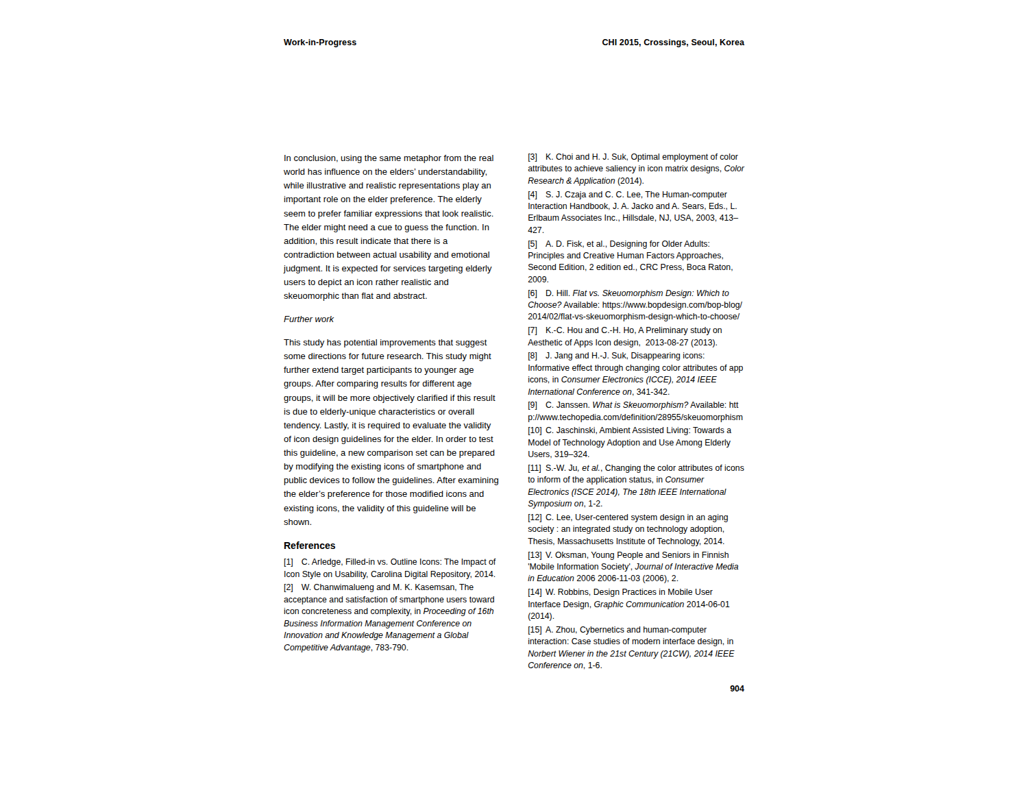Work-in-Progress
CHI 2015, Crossings, Seoul, Korea
In conclusion, using the same metaphor from the real world has influence on the elders’ understandability, while illustrative and realistic representations play an important role on the elder preference. The elderly seem to prefer familiar expressions that look realistic. The elder might need a cue to guess the function. In addition, this result indicate that there is a contradiction between actual usability and emotional judgment. It is expected for services targeting elderly users to depict an icon rather realistic and skeuomorphic than flat and abstract.
Further work
This study has potential improvements that suggest some directions for future research. This study might further extend target participants to younger age groups. After comparing results for different age groups, it will be more objectively clarified if this result is due to elderly-unique characteristics or overall tendency. Lastly, it is required to evaluate the validity of icon design guidelines for the elder. In order to test this guideline, a new comparison set can be prepared by modifying the existing icons of smartphone and public devices to follow the guidelines. After examining the elder’s preference for those modified icons and existing icons, the validity of this guideline will be shown.
References
[1] C. Arledge, Filled-in vs. Outline Icons: The Impact of Icon Style on Usability, Carolina Digital Repository, 2014.
[2] W. Chanwimalueng and M. K. Kasemsan, The acceptance and satisfaction of smartphone users toward icon concreteness and complexity, in Proceeding of 16th Business Information Management Conference on Innovation and Knowledge Management a Global Competitive Advantage, 783-790.
[3] K. Choi and H. J. Suk, Optimal employment of color attributes to achieve saliency in icon matrix designs, Color Research & Application (2014).
[4] S. J. Czaja and C. C. Lee, The Human-computer Interaction Handbook, J. A. Jacko and A. Sears, Eds., L. Erlbaum Associates Inc., Hillsdale, NJ, USA, 2003, 413–427.
[5] A. D. Fisk, et al., Designing for Older Adults: Principles and Creative Human Factors Approaches, Second Edition, 2 edition ed., CRC Press, Boca Raton, 2009.
[6] D. Hill. Flat vs. Skeuomorphism Design: Which to Choose? Available: https://www.bopdesign.com/bop-blog/2014/02/flat-vs-skeuomorphism-design-which-to-choose/
[7] K.-C. Hou and C.-H. Ho, A Preliminary study on Aesthetic of Apps Icon design, 2013-08-27 (2013).
[8] J. Jang and H.-J. Suk, Disappearing icons: Informative effect through changing color attributes of app icons, in Consumer Electronics (ICCE), 2014 IEEE International Conference on, 341-342.
[9] C. Janssen. What is Skeuomorphism? Available: http://www.techopedia.com/definition/28955/skeuomorphism
[10] C. Jaschinski, Ambient Assisted Living: Towards a Model of Technology Adoption and Use Among Elderly Users, 319–324.
[11] S.-W. Ju, et al., Changing the color attributes of icons to inform of the application status, in Consumer Electronics (ISCE 2014), The 18th IEEE International Symposium on, 1-2.
[12] C. Lee, User-centered system design in an aging society : an integrated study on technology adoption, Thesis, Massachusetts Institute of Technology, 2014.
[13] V. Oksman, Young People and Seniors in Finnish 'Mobile Information Society', Journal of Interactive Media in Education 2006 2006-11-03 (2006), 2.
[14] W. Robbins, Design Practices in Mobile User Interface Design, Graphic Communication 2014-06-01 (2014).
[15] A. Zhou, Cybernetics and human-computer interaction: Case studies of modern interface design, in Norbert Wiener in the 21st Century (21CW), 2014 IEEE Conference on, 1-6.
904